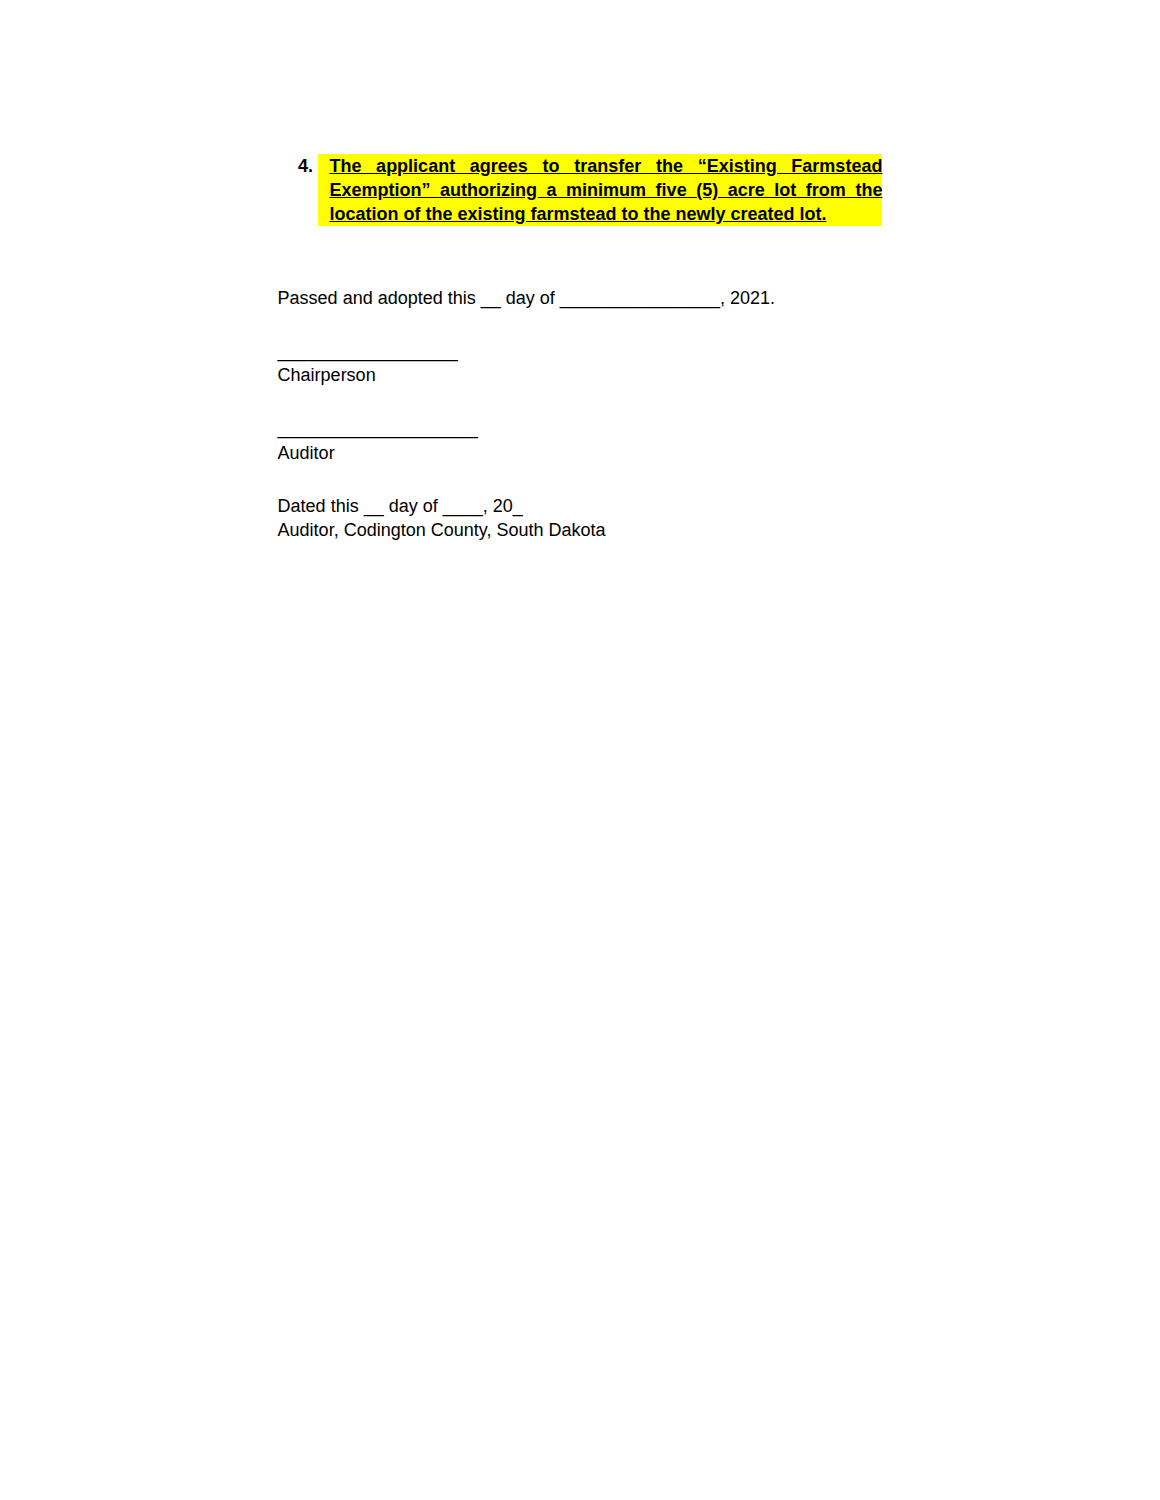The applicant agrees to transfer the “Existing Farmstead Exemption” authorizing a minimum five (5) acre lot from the location of the existing farmstead to the newly created lot.
Passed and adopted this __ day of ________________, 2021.
__________________
Chairperson
____________________
Auditor
Dated this __ day of ____, 20_
Auditor, Codington County, South Dakota